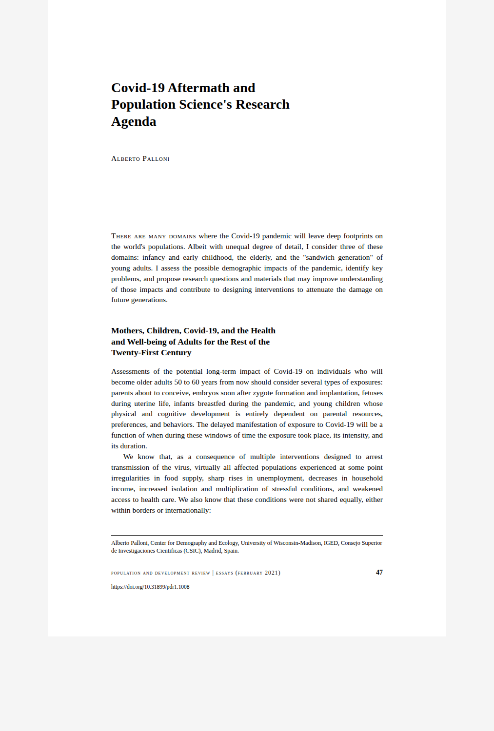Covid-19 Aftermath and
Population Science's Research
Agenda
Alberto Palloni
There are many domains where the Covid-19 pandemic will leave deep footprints on the world's populations. Albeit with unequal degree of detail, I consider three of these domains: infancy and early childhood, the elderly, and the "sandwich generation" of young adults. I assess the possible demographic impacts of the pandemic, identify key problems, and propose research questions and materials that may improve understanding of those impacts and contribute to designing interventions to attenuate the damage on future generations.
Mothers, Children, Covid-19, and the Health
and Well-being of Adults for the Rest of the
Twenty-First Century
Assessments of the potential long-term impact of Covid-19 on individuals who will become older adults 50 to 60 years from now should consider several types of exposures: parents about to conceive, embryos soon after zygote formation and implantation, fetuses during uterine life, infants breastfed during the pandemic, and young children whose physical and cognitive development is entirely dependent on parental resources, preferences, and behaviors. The delayed manifestation of exposure to Covid-19 will be a function of when during these windows of time the exposure took place, its intensity, and its duration.
We know that, as a consequence of multiple interventions designed to arrest transmission of the virus, virtually all affected populations experienced at some point irregularities in food supply, sharp rises in unemployment, decreases in household income, increased isolation and multiplication of stressful conditions, and weakened access to health care. We also know that these conditions were not shared equally, either within borders or internationally:
Alberto Palloni, Center for Demography and Ecology, University of Wisconsin-Madison, IGED, Consejo Superior de Investigaciones Cientificas (CSIC), Madrid, Spain.
population and development review | essays (february 2021) 47
https://doi.org/10.31899/pdr1.1008